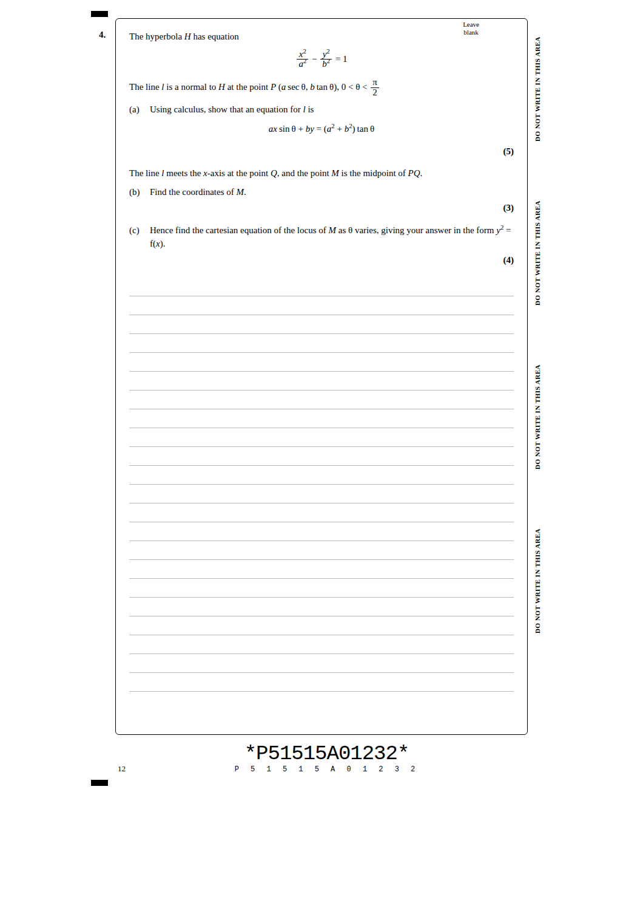Leave
blank
DO NOT WRITE IN THIS AREA DO NOT WRITE IN THIS AREA DO NOT WRITE IN THIS AREA DO NOT WRITE IN THIS AREA
4.
The hyperbola H has equation
x2 a2 − y2 b2 = 1
The line l is a normal to H at the point P (a sec θ, b tan θ), 0 < θ < π 2
(a) Using calculus, show that an equation for l is
ax sin θ + by = (a2 + b2) tan θ
(5)
The line l meets the x-axis at the point Q, and the point M is the midpoint of PQ.
(b) Find the coordinates of M.
(3)
(c) Hence find the cartesian equation of the locus of M as θ varies, giving your answer in the form y2 = f(x).
(4)
12
*P51515A01232*
P 5 1 5 1 5 A 0 1 2 3 2